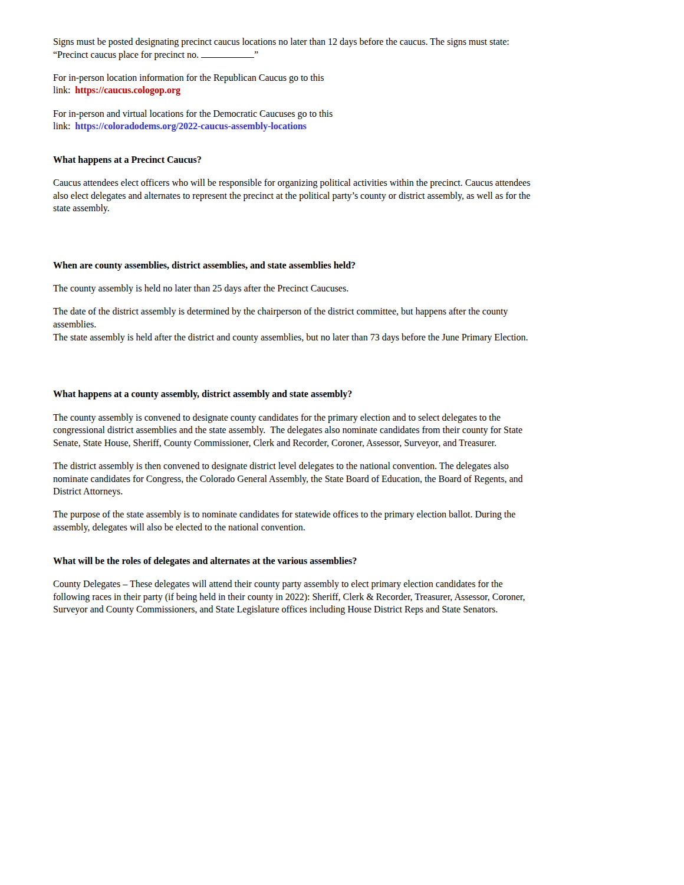Signs must be posted designating precinct caucus locations no later than 12 days before the caucus. The signs must state: “Precinct caucus place for precinct no. ”
For in-person location information for the Republican Caucus go to this
link: https://caucus.cologop.org
For in-person and virtual locations for the Democratic Caucuses go to this
link: https://coloradodems.org/2022-caucus-assembly-locations
What happens at a Precinct Caucus?
Caucus attendees elect officers who will be responsible for organizing political activities within the precinct. Caucus attendees also elect delegates and alternates to represent the precinct at the political party’s county or district assembly, as well as for the state assembly.
When are county assemblies, district assemblies, and state assemblies held?
The county assembly is held no later than 25 days after the Precinct Caucuses.
The date of the district assembly is determined by the chairperson of the district committee, but happens after the county assemblies.
The state assembly is held after the district and county assemblies, but no later than 73 days before the June Primary Election.
What happens at a county assembly, district assembly and state assembly?
The county assembly is convened to designate county candidates for the primary election and to select delegates to the congressional district assemblies and the state assembly. The delegates also nominate candidates from their county for State Senate, State House, Sheriff, County Commissioner, Clerk and Recorder, Coroner, Assessor, Surveyor, and Treasurer.
The district assembly is then convened to designate district level delegates to the national convention. The delegates also nominate candidates for Congress, the Colorado General Assembly, the State Board of Education, the Board of Regents, and District Attorneys.
The purpose of the state assembly is to nominate candidates for statewide offices to the primary election ballot. During the assembly, delegates will also be elected to the national convention.
What will be the roles of delegates and alternates at the various assemblies?
County Delegates – These delegates will attend their county party assembly to elect primary election candidates for the following races in their party (if being held in their county in 2022): Sheriff, Clerk & Recorder, Treasurer, Assessor, Coroner, Surveyor and County Commissioners, and State Legislature offices including House District Reps and State Senators.